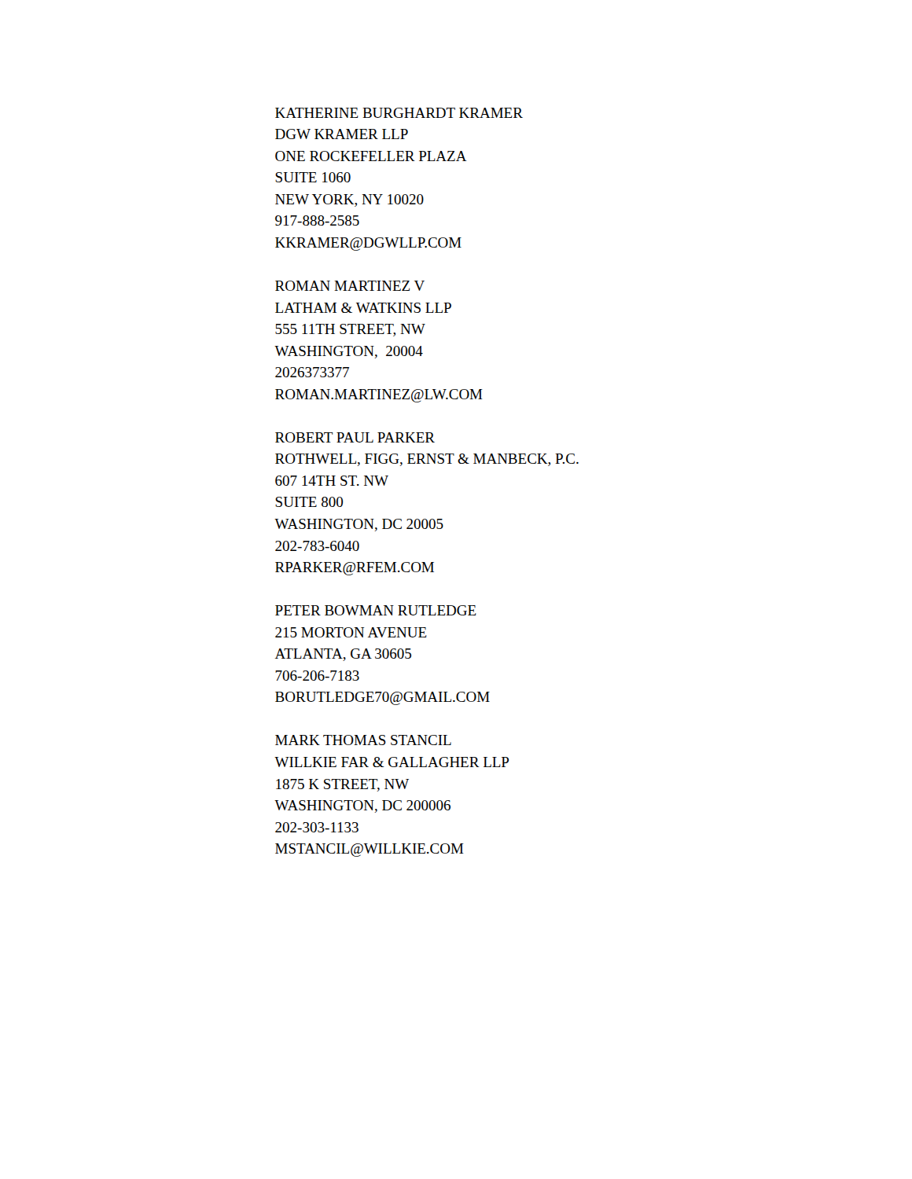KATHERINE BURGHARDT KRAMER
DGW KRAMER LLP
ONE ROCKEFELLER PLAZA
SUITE 1060
NEW YORK, NY 10020
917-888-2585
KKRAMER@DGWLLP.COM
ROMAN MARTINEZ V
LATHAM & WATKINS LLP
555 11TH STREET, NW
WASHINGTON, 20004
2026373377
ROMAN.MARTINEZ@LW.COM
ROBERT PAUL PARKER
ROTHWELL, FIGG, ERNST & MANBECK, P.C.
607 14TH ST. NW
SUITE 800
WASHINGTON, DC 20005
202-783-6040
RPARKER@RFEM.COM
PETER BOWMAN RUTLEDGE
215 MORTON AVENUE
ATLANTA, GA 30605
706-206-7183
BORUTLEDGE70@GMAIL.COM
MARK THOMAS STANCIL
WILLKIE FAR & GALLAGHER LLP
1875 K STREET, NW
WASHINGTON, DC 200006
202-303-1133
MSTANCIL@WILLKIE.COM